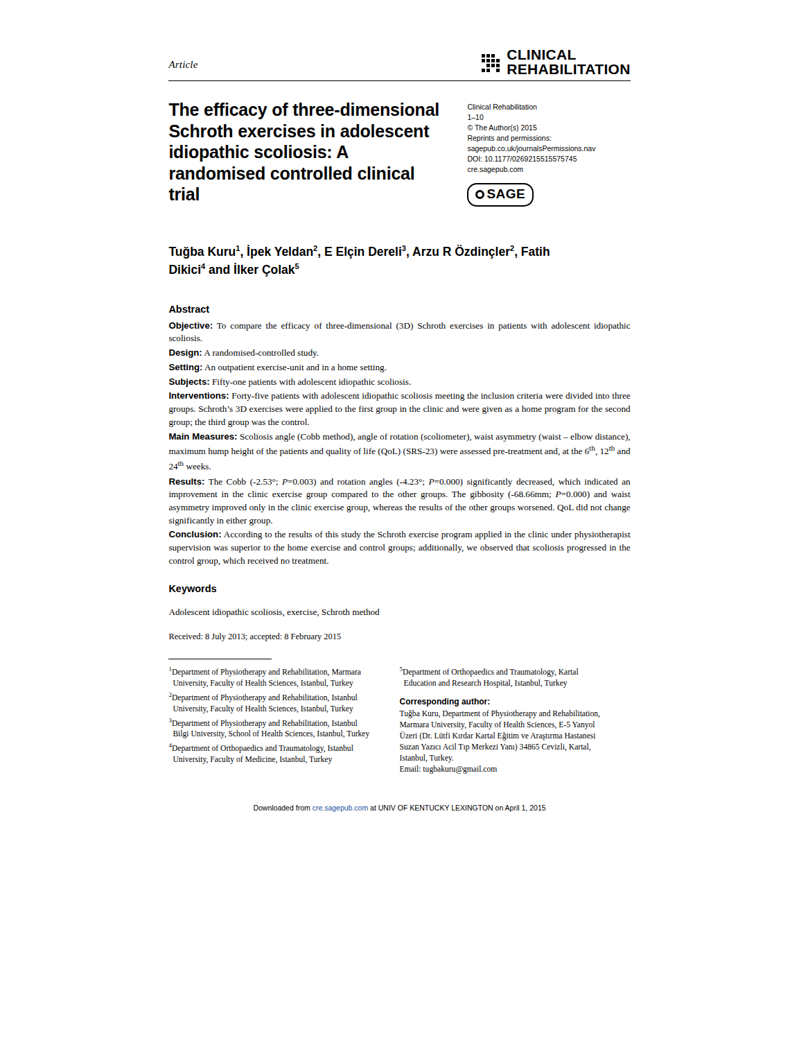Article
CLINICAL REHABILITATION
The efficacy of three-dimensional Schroth exercises in adolescent idiopathic scoliosis: A randomised controlled clinical trial
Clinical Rehabilitation
1–10
© The Author(s) 2015
Reprints and permissions:
sagepub.co.uk/journalsPermissions.nav
DOI: 10.1177/0269215515575745
cre.sagepub.com
SAGE
Tuğba Kuru1, İpek Yeldan2, E Elçin Dereli3, Arzu R Özdinçler2, Fatih Dikici4 and İlker Çolak5
Abstract
Objective: To compare the efficacy of three-dimensional (3D) Schroth exercises in patients with adolescent idiopathic scoliosis.
Design: A randomised-controlled study.
Setting: An outpatient exercise-unit and in a home setting.
Subjects: Fifty-one patients with adolescent idiopathic scoliosis.
Interventions: Forty-five patients with adolescent idiopathic scoliosis meeting the inclusion criteria were divided into three groups. Schroth’s 3D exercises were applied to the first group in the clinic and were given as a home program for the second group; the third group was the control.
Main Measures: Scoliosis angle (Cobb method), angle of rotation (scoliometer), waist asymmetry (waist – elbow distance), maximum hump height of the patients and quality of life (QoL) (SRS-23) were assessed pre-treatment and, at the 6th, 12th and 24th weeks.
Results: The Cobb (-2.53°; P=0.003) and rotation angles (-4.23°; P=0.000) significantly decreased, which indicated an improvement in the clinic exercise group compared to the other groups. The gibbosity (-68.66mm; P=0.000) and waist asymmetry improved only in the clinic exercise group, whereas the results of the other groups worsened. QoL did not change significantly in either group.
Conclusion: According to the results of this study the Schroth exercise program applied in the clinic under physiotherapist supervision was superior to the home exercise and control groups; additionally, we observed that scoliosis progressed in the control group, which received no treatment.
Keywords
Adolescent idiopathic scoliosis, exercise, Schroth method
Received: 8 July 2013; accepted: 8 February 2015
1Department of Physiotherapy and Rehabilitation, Marmara University, Faculty of Health Sciences, Istanbul, Turkey
2Department of Physiotherapy and Rehabilitation, Istanbul University, Faculty of Health Sciences, Istanbul, Turkey
3Department of Physiotherapy and Rehabilitation, Istanbul Bilgi University, School of Health Sciences, Istanbul, Turkey
4Department of Orthopaedics and Traumatology, Istanbul University, Faculty of Medicine, Istanbul, Turkey
5Department of Orthopaedics and Traumatology, Kartal Education and Research Hospital, Istanbul, Turkey
Corresponding author:
Tuğba Kuru, Department of Physiotherapy and Rehabilitation,
Marmara University, Faculty of Health Sciences, E-5 Yanyol
Üzeri (Dr. Lütfi Kırdar Kartal Eğitim ve Araştırma Hastanesi
Suzan Yazıcı Acil Tıp Merkezi Yanı) 34865 Cevizli, Kartal,
Istanbul, Turkey.
Email: tugbakuru@gmail.com
Downloaded from cre.sagepub.com at UNIV OF KENTUCKY LEXINGTON on April 1, 2015